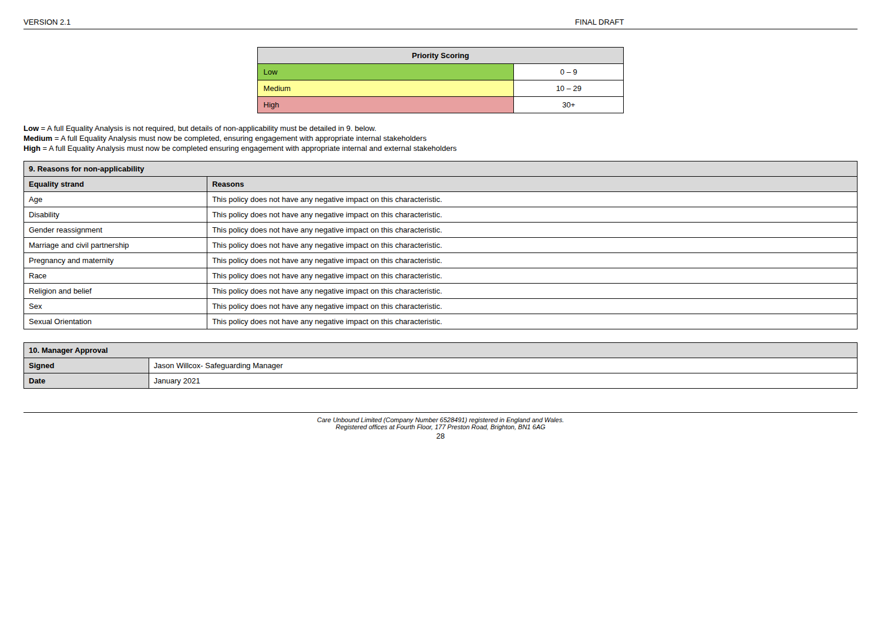VERSION 2.1 FINAL DRAFT
| Priority Scoring |
| --- |
| Low | 0 – 9 |
| Medium | 10 – 29 |
| High | 30+ |
Low = A full Equality Analysis is not required, but details of non-applicability must be detailed in 9. below.
Medium = A full Equality Analysis must now be completed, ensuring engagement with appropriate internal stakeholders
High = A full Equality Analysis must now be completed ensuring engagement with appropriate internal and external stakeholders
| 9. Reasons for non-applicability |
| Equality strand | Reasons |
| Age | This policy does not have any negative impact on this characteristic. |
| Disability | This policy does not have any negative impact on this characteristic. |
| Gender reassignment | This policy does not have any negative impact on this characteristic. |
| Marriage and civil partnership | This policy does not have any negative impact on this characteristic. |
| Pregnancy and maternity | This policy does not have any negative impact on this characteristic. |
| Race | This policy does not have any negative impact on this characteristic. |
| Religion and belief | This policy does not have any negative impact on this characteristic. |
| Sex | This policy does not have any negative impact on this characteristic. |
| Sexual Orientation | This policy does not have any negative impact on this characteristic. |
| 10. Manager Approval |
| Signed | Jason Willcox- Safeguarding Manager |
| Date | January 2021 |
Care Unbound Limited (Company Number 6528491) registered in England and Wales.
Registered offices at Fourth Floor, 177 Preston Road, Brighton, BN1 6AG
28